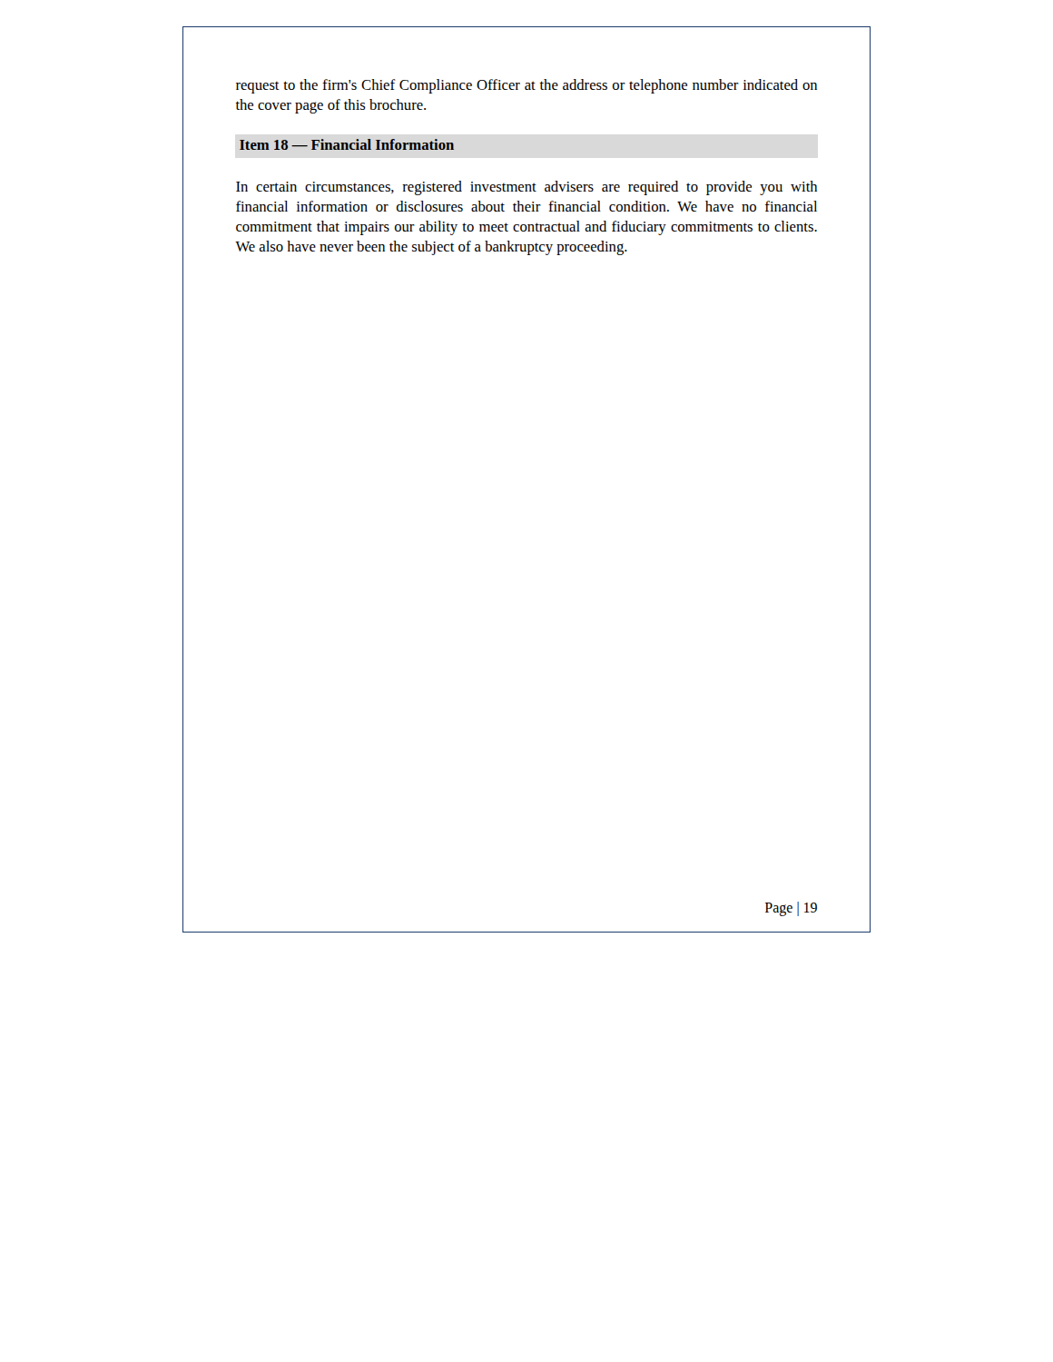request to the firm's Chief Compliance Officer at the address or telephone number indicated on the cover page of this brochure.
Item 18 — Financial Information
In certain circumstances, registered investment advisers are required to provide you with financial information or disclosures about their financial condition. We have no financial commitment that impairs our ability to meet contractual and fiduciary commitments to clients. We also have never been the subject of a bankruptcy proceeding.
Page | 19